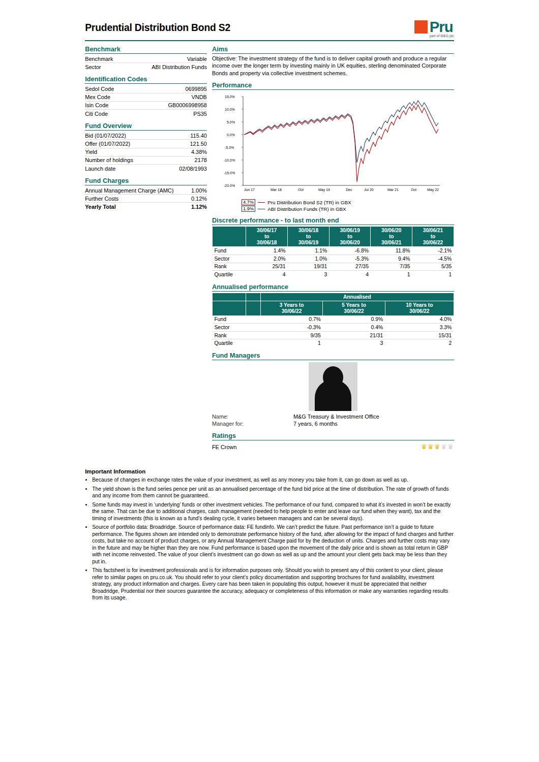Prudential Distribution Bond S2
Pru part of M&G plc
Benchmark
| Benchmark | Variable |
| Sector | ABI Distribution Funds |
Identification Codes
| Sedol Code | 0699895 |
| Mex Code | VNDB |
| Isin Code | GB0006998958 |
| Citi Code | PS35 |
Fund Overview
| Bid (01/07/2022) | 115.40 |
| Offer (01/07/2022) | 121.50 |
| Yield | 4.38% |
| Number of holdings | 2178 |
| Launch date | 02/08/1993 |
Fund Charges
| Annual Management Charge (AMC) | 1.00% |
| Further Costs | 0.12% |
| Yearly Total | 1.12% |
Aims
Objective: The investment strategy of the fund is to deliver capital growth and produce a regular income over the longer term by investing mainly in UK equities, sterling denominated Corporate Bonds and property via collective investment schemes.
Performance
15.0% 10.0% 5.0% 0.0% -5.0% -10.0% -15.0% -20.0% Jun 17 Mar 18 Oct May 19 Dec Jul 20 Mar 21 Oct May 22
4.7% Pru Distribution Bond S2 (TR) in GBX
1.9% ABI Distribution Funds (TR) in GBX
Discrete performance - to last month end
| | 30/06/17 to 30/06/18 | 30/06/18 to 30/06/19 | 30/06/19 to 30/06/20 | 30/06/20 to 30/06/21 | 30/06/21 to 30/06/22 |
| --- | --- | --- | --- | --- | --- |
| Fund | 1.4% | 1.1% | -6.8% | 11.8% | -2.1% |
| Sector | 2.0% | 1.0% | -5.3% | 9.4% | -4.5% |
| Rank | 25/31 | 19/31 | 27/35 | 7/35 | 5/35 |
| Quartile | 4 | 3 | 4 | 1 | 1 |
Annualised performance
| | | Annualised |
| --- | --- | --- |
| | | 3 Years to 30/06/22 | 5 Years to 30/06/22 | 10 Years to 30/06/22 |
| Fund | | 0.7% | 0.9% | 4.0% |
| Sector | | -0.3% | 0.4% | 3.3% |
| Rank | | 9/35 | 21/31 | 15/31 |
| Quartile | | 1 | 3 | 2 |
Fund Managers
| Name: | | M&G Treasury & Investment Office |
| Manager for: | | 7 years, 6 months |
Ratings
FE Crown ♛♛♛♛♛
Important Information
Because of changes in exchange rates the value of your investment, as well as any money you take from it, can go down as well as up.
The yield shown is the fund series pence per unit as an annualised percentage of the fund bid price at the time of distribution. The rate of growth of funds and any income from them cannot be guaranteed.
Some funds may invest in ‘underlying’ funds or other investment vehicles. The performance of our fund, compared to what it’s invested in won’t be exactly the same. That can be due to additional charges, cash management (needed to help people to enter and leave our fund when they want), tax and the timing of investments (this is known as a fund’s dealing cycle, it varies between managers and can be several days).
Source of portfolio data: Broadridge. Source of performance data: FE fundinfo. We can’t predict the future. Past performance isn’t a guide to future performance. The figures shown are intended only to demonstrate performance history of the fund, after allowing for the impact of fund charges and further costs, but take no account of product charges, or any Annual Management Charge paid for by the deduction of units. Charges and further costs may vary in the future and may be higher than they are now. Fund performance is based upon the movement of the daily price and is shown as total return in GBP with net income reinvested. The value of your client’s investment can go down as well as up and the amount your client gets back may be less than they put in.
This factsheet is for investment professionals and is for information purposes only. Should you wish to present any of this content to your client, please refer to similar pages on pru.co.uk. You should refer to your client’s policy documentation and supporting brochures for fund availability, investment strategy, any product information and charges. Every care has been taken in populating this output, however it must be appreciated that neither Broadridge, Prudential nor their sources guarantee the accuracy, adequacy or completeness of this information or make any warranties regarding results from its usage.